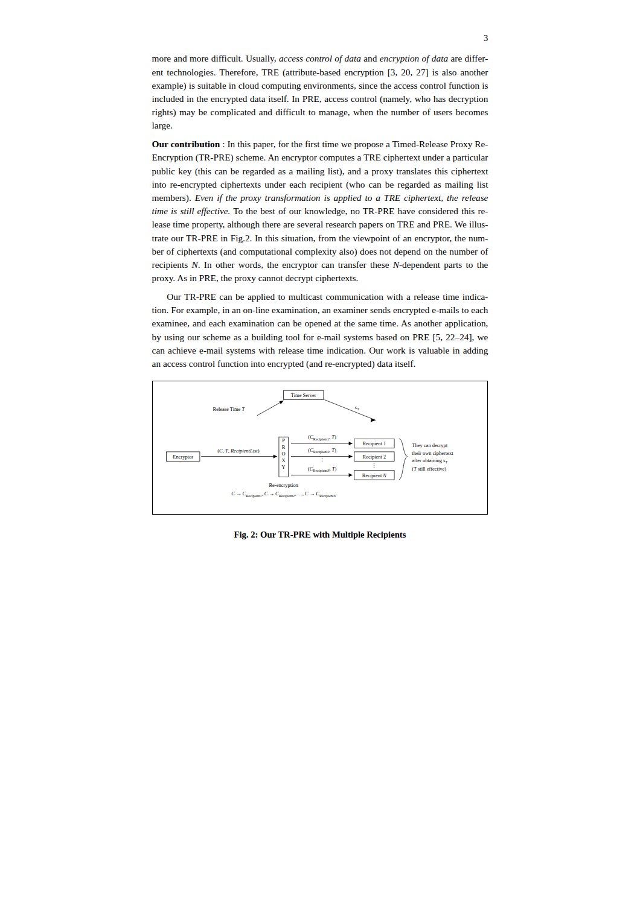3
more and more difficult. Usually, access control of data and encryption of data are different technologies. Therefore, TRE (attribute-based encryption [3, 20, 27] is also another example) is suitable in cloud computing environments, since the access control function is included in the encrypted data itself. In PRE, access control (namely, who has decryption rights) may be complicated and difficult to manage, when the number of users becomes large.
Our contribution : In this paper, for the first time we propose a Timed-Release Proxy Re-Encryption (TR-PRE) scheme. An encryptor computes a TRE ciphertext under a particular public key (this can be regarded as a mailing list), and a proxy translates this ciphertext into re-encrypted ciphertexts under each recipient (who can be regarded as mailing list members). Even if the proxy transformation is applied to a TRE ciphertext, the release time is still effective. To the best of our knowledge, no TR-PRE have considered this release time property, although there are several research papers on TRE and PRE. We illustrate our TR-PRE in Fig.2. In this situation, from the viewpoint of an encryptor, the number of ciphertexts (and computational complexity also) does not depend on the number of recipients N. In other words, the encryptor can transfer these N-dependent parts to the proxy. As in PRE, the proxy cannot decrypt ciphertexts.
Our TR-PRE can be applied to multicast communication with a release time indication. For example, in an on-line examination, an examiner sends encrypted e-mails to each examinee, and each examination can be opened at the same time. As another application, by using our scheme as a building tool for e-mail systems based on PRE [5, 22–24], we can achieve e-mail systems with release time indication. Our work is valuable in adding an access control function into encrypted (and re-encrypted) data itself.
Time Server Release Time T sT Encryptor (C, T, RecipientList) P R O X Y (CRecipient1, T) Recipient 1 (CRecipient2, T) Recipient 2 ⋮ ⋮ (CRecipientN, T) Recipient N They can decrypt their own ciphertext after obtaining sT (T still effective) Re-encryption C → CRecipient1, C → CRecipient2,. . ., C → CRecipientN
Fig. 2: Our TR-PRE with Multiple Recipients